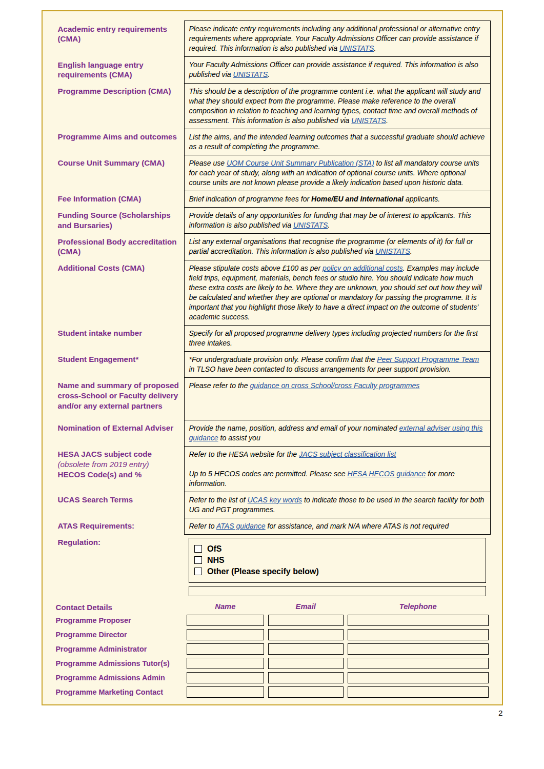| Academic entry requirements (CMA) | Please indicate entry requirements including any additional professional or alternative entry requirements where appropriate. Your Faculty Admissions Officer can provide assistance if required. This information is also published via UNISTATS . |
| English language entry requirements (CMA) | Your Faculty Admissions Officer can provide assistance if required. This information is also published via UNISTATS . |
| Programme Description (CMA) | This should be a description of the programme content i.e. what the applicant will study and what they should expect from the programme. Please make reference to the overall composition in relation to teaching and learning types, contact time and overall methods of assessment. This information is also published via UNISTATS . |
| Programme Aims and outcomes | List the aims, and the intended learning outcomes that a successful graduate should achieve as a result of completing the programme. |
| Course Unit Summary (CMA) | Please use UOM Course Unit Summary Publication (STA) to list all mandatory course units for each year of study, along with an indication of optional course units. Where optional course units are not known please provide a likely indication based upon historic data. |
| Fee Information (CMA) | Brief indication of programme fees for Home/EU and International applicants. |
| Funding Source (Scholarships and Bursaries) | Provide details of any opportunities for funding that may be of interest to applicants. This information is also published via UNISTATS . |
| Professional Body accreditation (CMA) | List any external organisations that recognise the programme (or elements of it) for full or partial accreditation. This information is also published via UNISTATS . |
| Additional Costs (CMA) | Please stipulate costs above £100 as per policy on additional costs . Examples may include field trips, equipment, materials, bench fees or studio hire. You should indicate how much these extra costs are likely to be. Where they are unknown, you should set out how they will be calculated and whether they are optional or mandatory for passing the programme. It is important that you highlight those likely to have a direct impact on the outcome of students’ academic success. |
| Student intake number | Specify for all proposed programme delivery types including projected numbers for the first three intakes. |
| Student Engagement* | *For undergraduate provision only. Please confirm that the Peer Support Programme Team in TLSO have been contacted to discuss arrangements for peer support provision. |
| Name and summary of proposed cross-School or Faculty delivery and/or any external partners | Please refer to the guidance on cross School/cross Faculty programmes |
| Nomination of External Adviser | Provide the name, position, address and email of your nominated external adviser using this guidance to assist you |
| HESA JACS subject code (obsolete from 2019 entry) HECOS Code(s) and % | Refer to the HESA website for the JACS subject classification list Up to 5 HECOS codes are permitted. Please see HESA HECOS guidance for more information. |
| UCAS Search Terms | Refer to the list of UCAS key words to indicate those to be used in the search facility for both UG and PGT programmes. |
| ATAS Requirements: | Refer to ATAS guidance for assistance, and mark N/A where ATAS is not required |
| Regulation: | OfS NHS Other (Please specify below) |
| Contact Details | Name | Email | Telephone |
| Programme Proposer | | | |
| Programme Director | | | |
| Programme Administrator | | | |
| Programme Admissions Tutor(s) | | | |
| Programme Admissions Admin | | | |
| Programme Marketing Contact | | | |
2